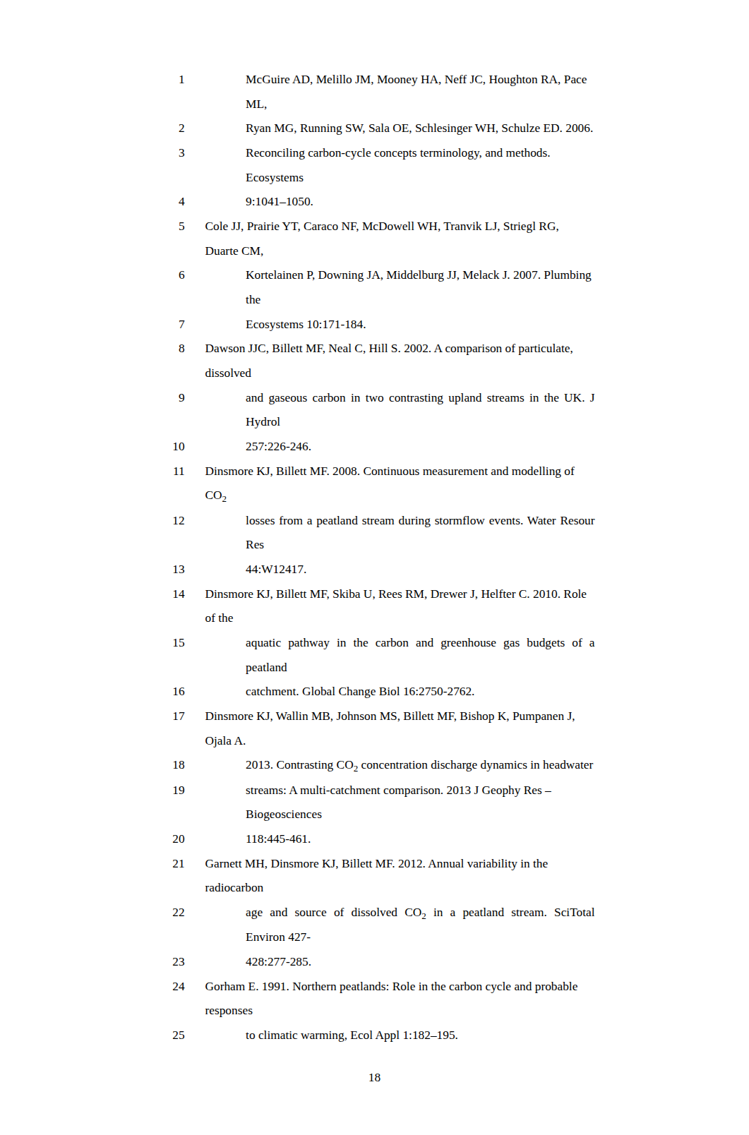McGuire AD, Melillo JM, Mooney HA, Neff JC, Houghton RA, Pace ML,
Ryan MG, Running SW, Sala OE, Schlesinger WH, Schulze ED. 2006.
Reconciling carbon-cycle concepts terminology, and methods. Ecosystems
9:1041–1050.
Cole JJ, Prairie YT, Caraco NF, McDowell WH, Tranvik LJ, Striegl RG, Duarte CM,
Kortelainen P, Downing JA, Middelburg JJ, Melack J. 2007. Plumbing the
Ecosystems 10:171-184.
Dawson JJC, Billett MF, Neal C, Hill S. 2002. A comparison of particulate, dissolved
and gaseous carbon in two contrasting upland streams in the UK. J Hydrol
257:226-246.
Dinsmore KJ, Billett MF. 2008. Continuous measurement and modelling of CO2
losses from a peatland stream during stormflow events. Water Resour Res
44:W12417.
Dinsmore KJ, Billett MF, Skiba U, Rees RM, Drewer J, Helfter C. 2010. Role of the
aquatic pathway in the carbon and greenhouse gas budgets of a peatland
catchment. Global Change Biol 16:2750-2762.
Dinsmore KJ, Wallin MB, Johnson MS, Billett MF, Bishop K, Pumpanen J, Ojala A.
2013. Contrasting CO2 concentration discharge dynamics in headwater
streams: A multi-catchment comparison. 2013 J Geophy Res – Biogeosciences
118:445-461.
Garnett MH, Dinsmore KJ, Billett MF. 2012. Annual variability in the radiocarbon
age and source of dissolved CO2 in a peatland stream. SciTotal Environ 427-
428:277-285.
Gorham E. 1991. Northern peatlands: Role in the carbon cycle and probable responses
to climatic warming, Ecol Appl 1:182–195.
18